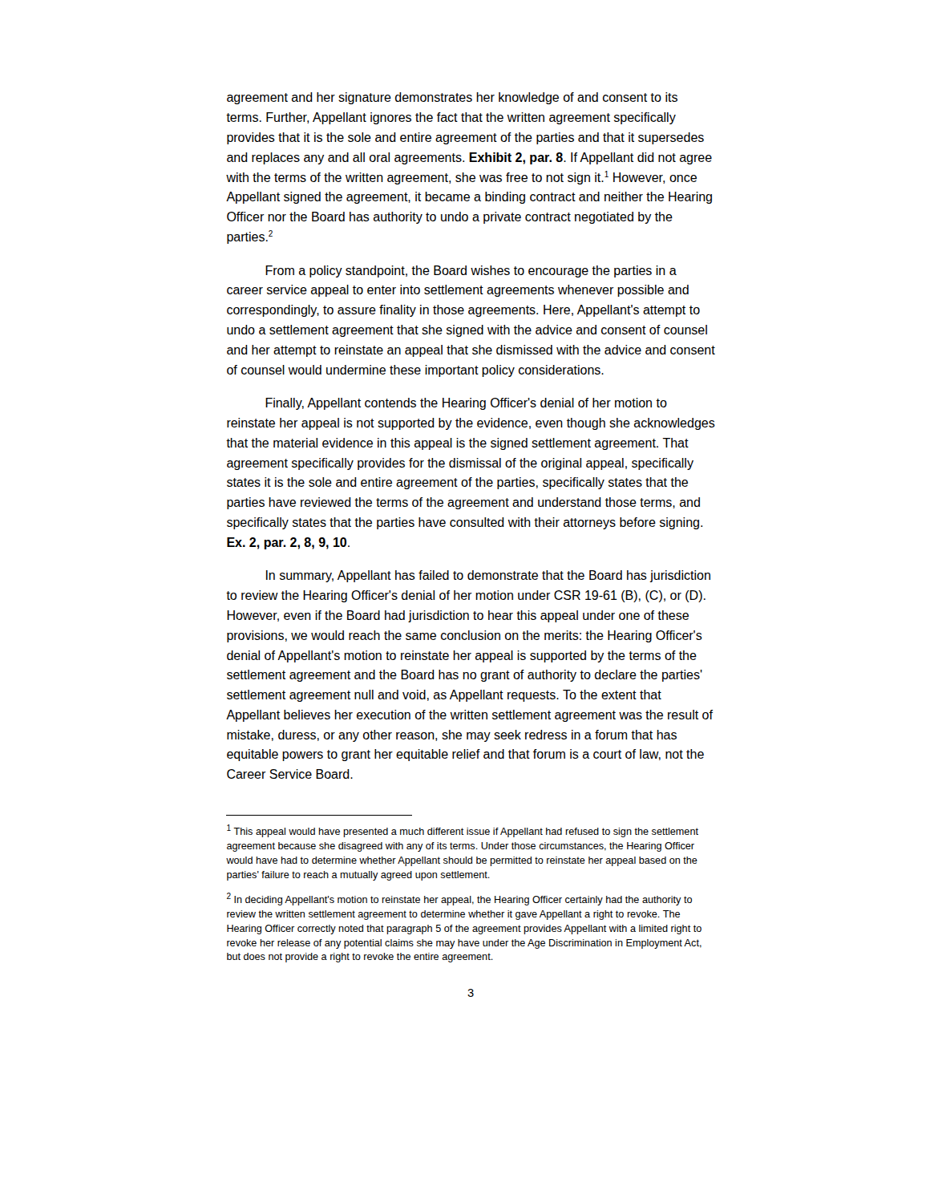agreement and her signature demonstrates her knowledge of and consent to its terms. Further, Appellant ignores the fact that the written agreement specifically provides that it is the sole and entire agreement of the parties and that it supersedes and replaces any and all oral agreements. Exhibit 2, par. 8. If Appellant did not agree with the terms of the written agreement, she was free to not sign it.1 However, once Appellant signed the agreement, it became a binding contract and neither the Hearing Officer nor the Board has authority to undo a private contract negotiated by the parties.2
From a policy standpoint, the Board wishes to encourage the parties in a career service appeal to enter into settlement agreements whenever possible and correspondingly, to assure finality in those agreements. Here, Appellant's attempt to undo a settlement agreement that she signed with the advice and consent of counsel and her attempt to reinstate an appeal that she dismissed with the advice and consent of counsel would undermine these important policy considerations.
Finally, Appellant contends the Hearing Officer's denial of her motion to reinstate her appeal is not supported by the evidence, even though she acknowledges that the material evidence in this appeal is the signed settlement agreement. That agreement specifically provides for the dismissal of the original appeal, specifically states it is the sole and entire agreement of the parties, specifically states that the parties have reviewed the terms of the agreement and understand those terms, and specifically states that the parties have consulted with their attorneys before signing. Ex. 2, par. 2, 8, 9, 10.
In summary, Appellant has failed to demonstrate that the Board has jurisdiction to review the Hearing Officer's denial of her motion under CSR 19-61 (B), (C), or (D). However, even if the Board had jurisdiction to hear this appeal under one of these provisions, we would reach the same conclusion on the merits: the Hearing Officer's denial of Appellant's motion to reinstate her appeal is supported by the terms of the settlement agreement and the Board has no grant of authority to declare the parties' settlement agreement null and void, as Appellant requests. To the extent that Appellant believes her execution of the written settlement agreement was the result of mistake, duress, or any other reason, she may seek redress in a forum that has equitable powers to grant her equitable relief and that forum is a court of law, not the Career Service Board.
1 This appeal would have presented a much different issue if Appellant had refused to sign the settlement agreement because she disagreed with any of its terms. Under those circumstances, the Hearing Officer would have had to determine whether Appellant should be permitted to reinstate her appeal based on the parties' failure to reach a mutually agreed upon settlement.
2 In deciding Appellant's motion to reinstate her appeal, the Hearing Officer certainly had the authority to review the written settlement agreement to determine whether it gave Appellant a right to revoke. The Hearing Officer correctly noted that paragraph 5 of the agreement provides Appellant with a limited right to revoke her release of any potential claims she may have under the Age Discrimination in Employment Act, but does not provide a right to revoke the entire agreement.
3